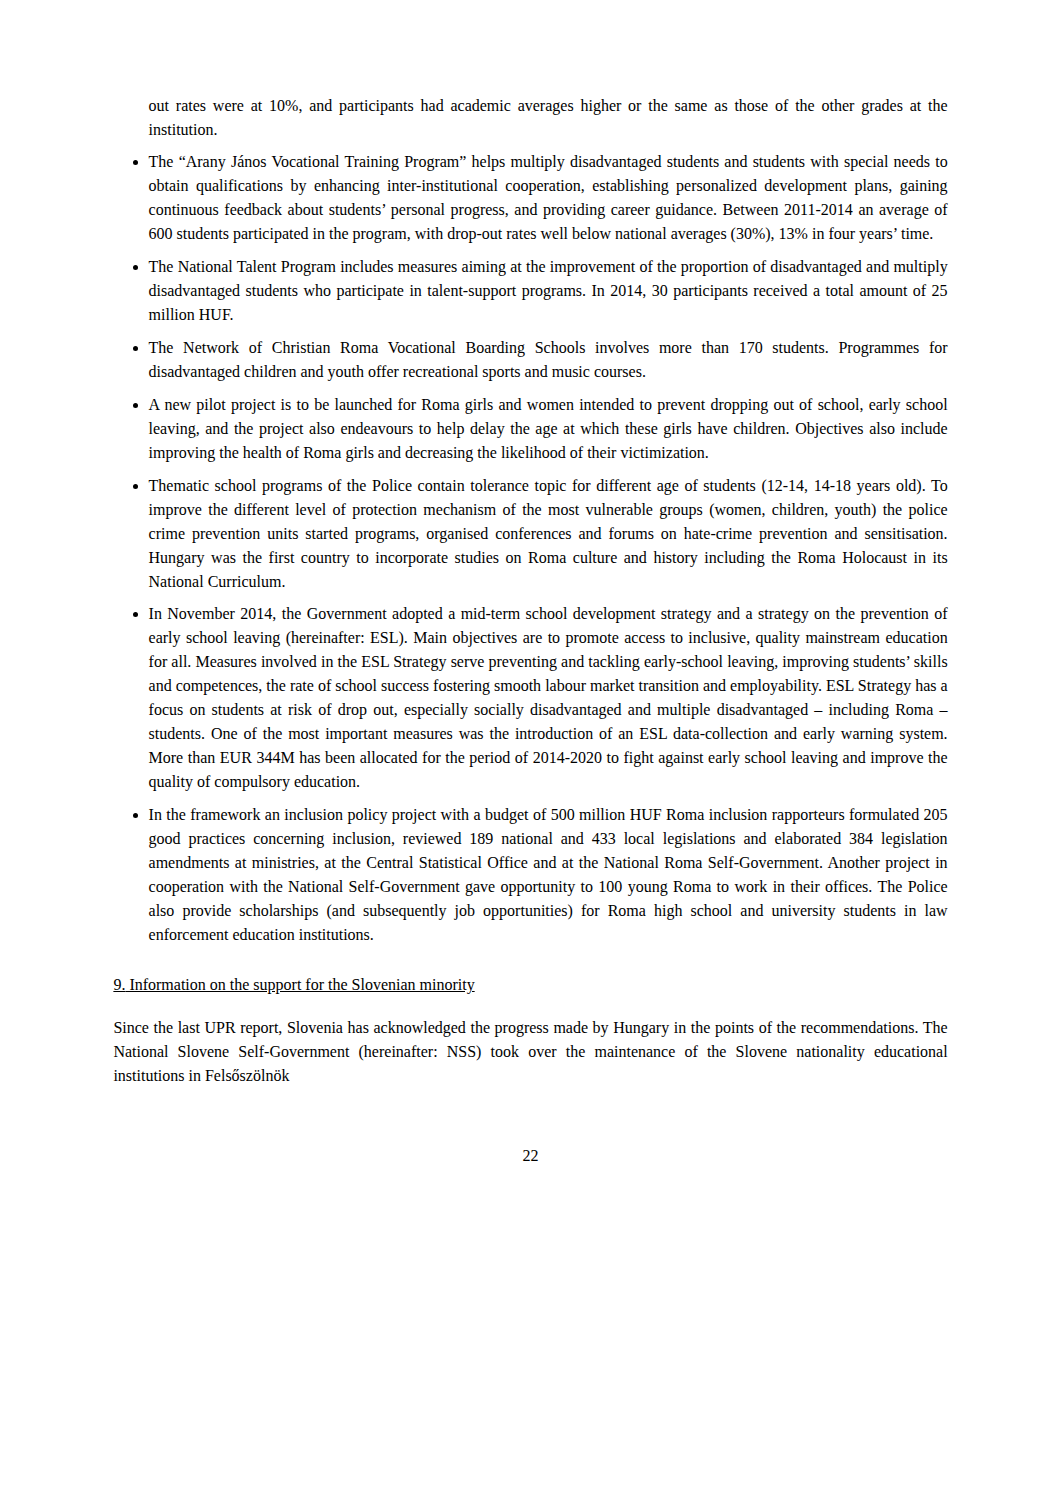out rates were at 10%, and participants had academic averages higher or the same as those of the other grades at the institution.
The “Arany János Vocational Training Program” helps multiply disadvantaged students and students with special needs to obtain qualifications by enhancing inter-institutional cooperation, establishing personalized development plans, gaining continuous feedback about students’ personal progress, and providing career guidance. Between 2011-2014 an average of 600 students participated in the program, with drop-out rates well below national averages (30%), 13% in four years’ time.
The National Talent Program includes measures aiming at the improvement of the proportion of disadvantaged and multiply disadvantaged students who participate in talent-support programs. In 2014, 30 participants received a total amount of 25 million HUF.
The Network of Christian Roma Vocational Boarding Schools involves more than 170 students. Programmes for disadvantaged children and youth offer recreational sports and music courses.
A new pilot project is to be launched for Roma girls and women intended to prevent dropping out of school, early school leaving, and the project also endeavours to help delay the age at which these girls have children. Objectives also include improving the health of Roma girls and decreasing the likelihood of their victimization.
Thematic school programs of the Police contain tolerance topic for different age of students (12-14, 14-18 years old). To improve the different level of protection mechanism of the most vulnerable groups (women, children, youth) the police crime prevention units started programs, organised conferences and forums on hate-crime prevention and sensitisation. Hungary was the first country to incorporate studies on Roma culture and history including the Roma Holocaust in its National Curriculum.
In November 2014, the Government adopted a mid-term school development strategy and a strategy on the prevention of early school leaving (hereinafter: ESL). Main objectives are to promote access to inclusive, quality mainstream education for all. Measures involved in the ESL Strategy serve preventing and tackling early-school leaving, improving students’ skills and competences, the rate of school success fostering smooth labour market transition and employability. ESL Strategy has a focus on students at risk of drop out, especially socially disadvantaged and multiple disadvantaged – including Roma – students. One of the most important measures was the introduction of an ESL data-collection and early warning system. More than EUR 344M has been allocated for the period of 2014-2020 to fight against early school leaving and improve the quality of compulsory education.
In the framework an inclusion policy project with a budget of 500 million HUF Roma inclusion rapporteurs formulated 205 good practices concerning inclusion, reviewed 189 national and 433 local legislations and elaborated 384 legislation amendments at ministries, at the Central Statistical Office and at the National Roma Self-Government. Another project in cooperation with the National Self-Government gave opportunity to 100 young Roma to work in their offices. The Police also provide scholarships (and subsequently job opportunities) for Roma high school and university students in law enforcement education institutions.
9. Information on the support for the Slovenian minority
Since the last UPR report, Slovenia has acknowledged the progress made by Hungary in the points of the recommendations. The National Slovene Self-Government (hereinafter: NSS) took over the maintenance of the Slovene nationality educational institutions in Felsőszölnök
22